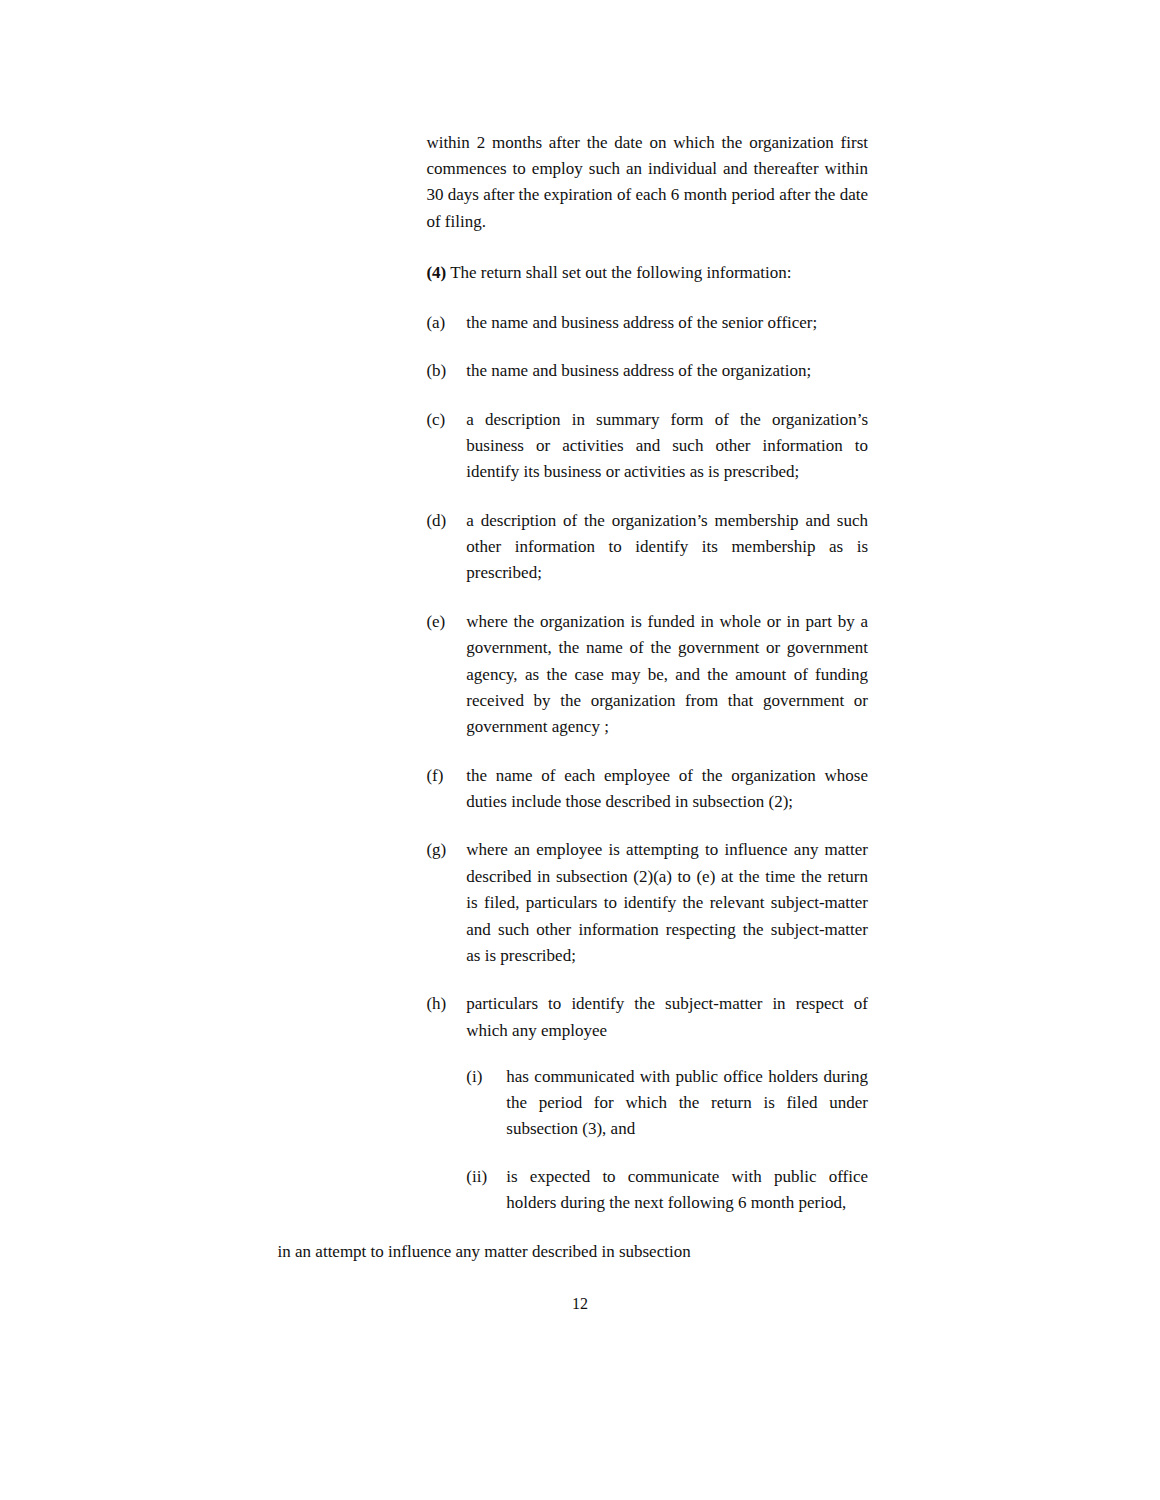within 2 months after the date on which the organization first commences to employ such an individual and thereafter within 30 days after the expiration of each 6 month period after the date of filing.
(4) The return shall set out the following information:
(a) the name and business address of the senior officer;
(b) the name and business address of the organization;
(c) a description in summary form of the organization’s business or activities and such other information to identify its business or activities as is prescribed;
(d) a description of the organization’s membership and such other information to identify its membership as is prescribed;
(e) where the organization is funded in whole or in part by a government, the name of the government or government agency, as the case may be, and the amount of funding received by the organization from that government or government agency ;
(f) the name of each employee of the organization whose duties include those described in subsection (2);
(g) where an employee is attempting to influence any matter described in subsection (2)(a) to (e) at the time the return is filed, particulars to identify the relevant subject-matter and such other information respecting the subject-matter as is prescribed;
(h) particulars to identify the subject-matter in respect of which any employee
(i) has communicated with public office holders during the period for which the return is filed under subsection (3), and
(ii) is expected to communicate with public office holders during the next following 6 month period,
in an attempt to influence any matter described in subsection
12